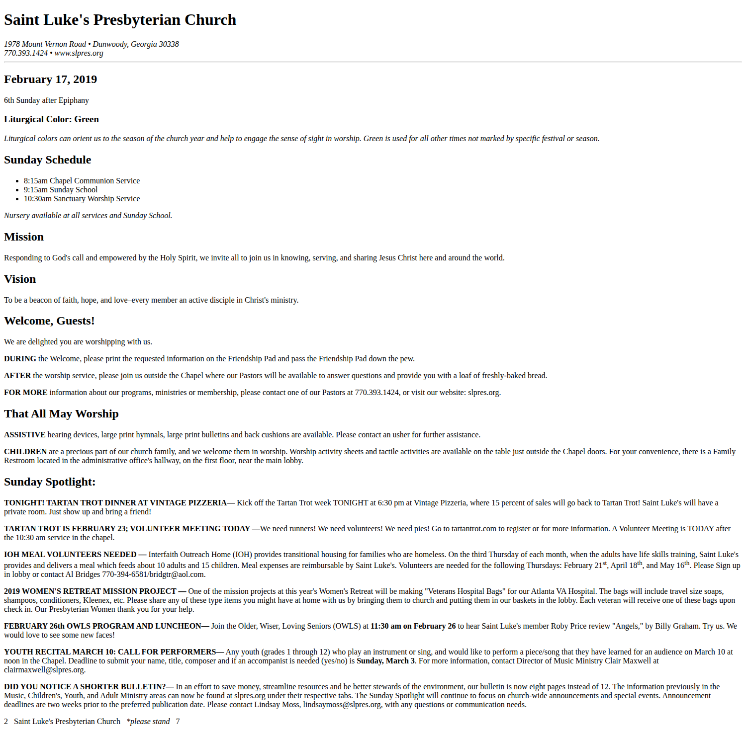Saint Luke's Presbyterian Church
1978 Mount Vernon Road • Dunwoody, Georgia 30338
770.393.1424 • www.slpres.org
February 17, 2019
6th Sunday after Epiphany
Liturgical Color: Green
Liturgical colors can orient us to the season of the church year and help to engage the sense of sight in worship. Green is used for all other times not marked by specific festival or season.
Sunday Schedule
8:15am Chapel Communion Service
9:15am Sunday School
10:30am Sanctuary Worship Service
Nursery available at all services and Sunday School.
Mission
Responding to God's call and empowered by the Holy Spirit, we invite all to join us in knowing, serving, and sharing Jesus Christ here and around the world.
Vision
To be a beacon of faith, hope, and love–every member an active disciple in Christ's ministry.
Welcome, Guests!
We are delighted you are worshipping with us.
DURING the Welcome, please print the requested information on the Friendship Pad and pass the Friendship Pad down the pew.
AFTER the worship service, please join us outside the Chapel where our Pastors will be available to answer questions and provide you with a loaf of freshly-baked bread.
FOR MORE information about our programs, ministries or membership, please contact one of our Pastors at 770.393.1424, or visit our website: slpres.org.
That All May Worship
ASSISTIVE hearing devices, large print hymnals, large print bulletins and back cushions are available. Please contact an usher for further assistance.
CHILDREN are a precious part of our church family, and we welcome them in worship. Worship activity sheets and tactile activities are available on the table just outside the Chapel doors. For your convenience, there is a Family Restroom located in the administrative office's hallway, on the first floor, near the main lobby.
Sunday Spotlight:
TONIGHT! TARTAN TROT DINNER AT VINTAGE PIZZERIA— Kick off the Tartan Trot week TONIGHT at 6:30 pm at Vintage Pizzeria, where 15 percent of sales will go back to Tartan Trot! Saint Luke's will have a private room. Just show up and bring a friend!
TARTAN TROT IS FEBRUARY 23; VOLUNTEER MEETING TODAY —We need runners! We need volunteers! We need pies! Go to tartantrot.com to register or for more information. A Volunteer Meeting is TODAY after the 10:30 am service in the chapel.
IOH MEAL VOLUNTEERS NEEDED — Interfaith Outreach Home (IOH) provides transitional housing for families who are homeless. On the third Thursday of each month, when the adults have life skills training, Saint Luke's provides and delivers a meal which feeds about 10 adults and 15 children. Meal expenses are reimbursable by Saint Luke's. Volunteers are needed for the following Thursdays: February 21st, April 18th, and May 16th. Please Sign up in lobby or contact Al Bridges 770-394-6581/bridgtr@aol.com.
2019 WOMEN'S RETREAT MISSION PROJECT — One of the mission projects at this year's Women's Retreat will be making "Veterans Hospital Bags" for our Atlanta VA Hospital. The bags will include travel size soaps, shampoos, conditioners, Kleenex, etc. Please share any of these type items you might have at home with us by bringing them to church and putting them in our baskets in the lobby. Each veteran will receive one of these bags upon check in. Our Presbyterian Women thank you for your help.
FEBRUARY 26th OWLS PROGRAM AND LUNCHEON— Join the Older, Wiser, Loving Seniors (OWLS) at 11:30 am on February 26 to hear Saint Luke's member Roby Price review "Angels," by Billy Graham. Try us. We would love to see some new faces!
YOUTH RECITAL MARCH 10: CALL FOR PERFORMERS— Any youth (grades 1 through 12) who play an instrument or sing, and would like to perform a piece/song that they have learned for an audience on March 10 at noon in the Chapel. Deadline to submit your name, title, composer and if an accompanist is needed (yes/no) is Sunday, March 3. For more information, contact Director of Music Ministry Clair Maxwell at clairmaxwell@slpres.org.
DID YOU NOTICE A SHORTER BULLETIN?— In an effort to save money, streamline resources and be better stewards of the environment, our bulletin is now eight pages instead of 12. The information previously in the Music, Children's, Youth, and Adult Ministry areas can now be found at slpres.org under their respective tabs. The Sunday Spotlight will continue to focus on church-wide announcements and special events. Announcement deadlines are two weeks prior to the preferred publication date. Please contact Lindsay Moss, lindsaymoss@slpres.org, with any questions or communication needs.
2 Saint Luke's Presbyterian Church *please stand 7